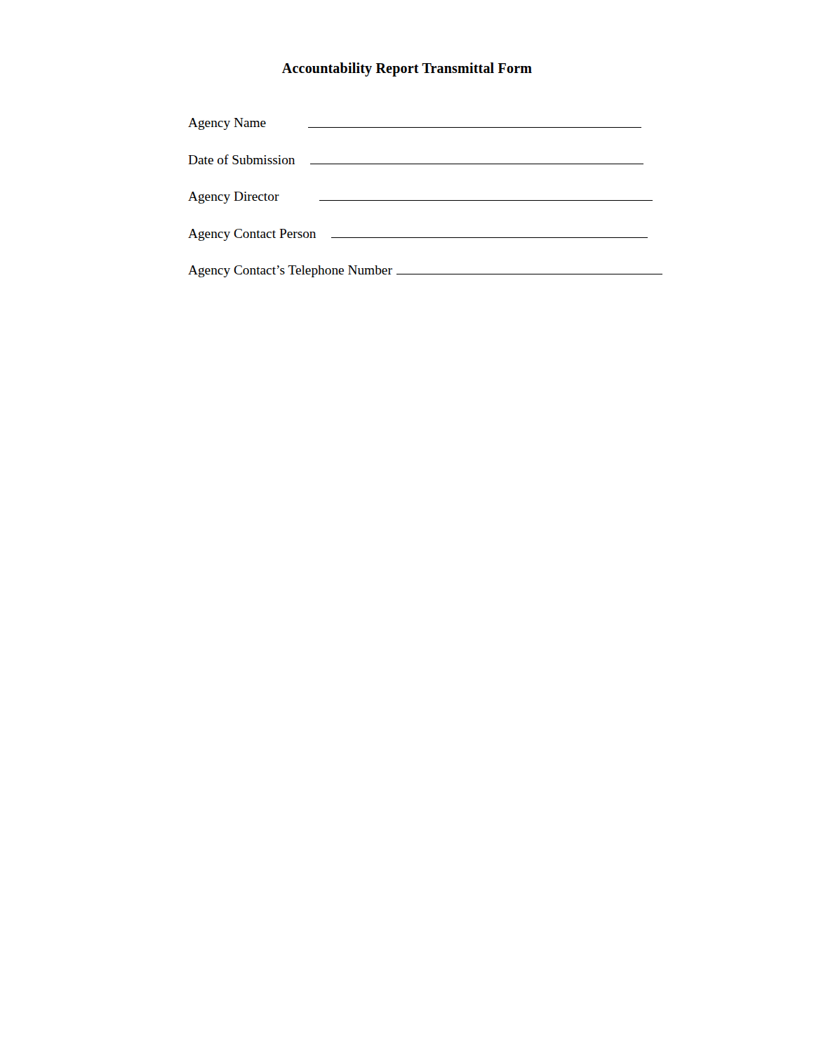Accountability Report Transmittal Form
Agency Name
Date of Submission
Agency Director
Agency Contact Person
Agency Contact’s Telephone Number